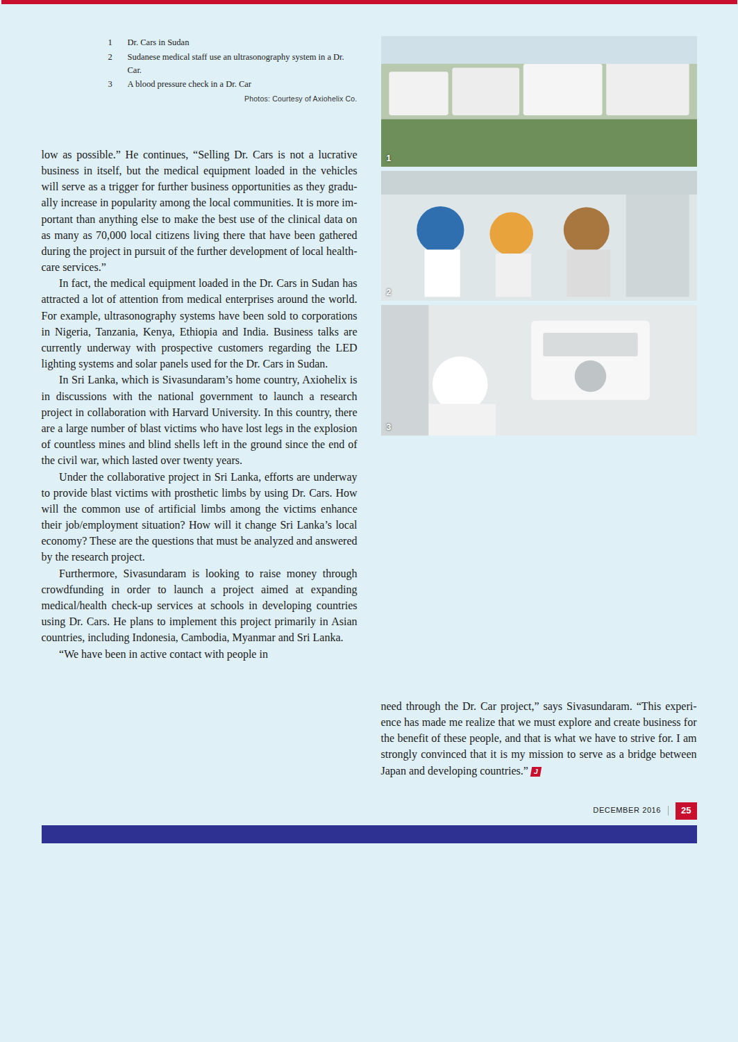1 Dr. Cars in Sudan
2 Sudanese medical staff use an ultrasonography system in a Dr. Car.
3 A blood pressure check in a Dr. Car
Photos: Courtesy of Axiohelix Co.
1
2
3
low as possible.” He continues, “Selling Dr. Cars is not a lucrative business in itself, but the medical equipment loaded in the vehicles will serve as a trigger for further business opportunities as they gradually increase in popularity among the local communities. It is more important than anything else to make the best use of the clinical data on as many as 70,000 local citizens living there that have been gathered during the project in pursuit of the further development of local healthcare services.”
In fact, the medical equipment loaded in the Dr. Cars in Sudan has attracted a lot of attention from medical enterprises around the world. For example, ultrasonography systems have been sold to corporations in Nigeria, Tanzania, Kenya, Ethiopia and India. Business talks are currently underway with prospective customers regarding the LED lighting systems and solar panels used for the Dr. Cars in Sudan.
In Sri Lanka, which is Sivasundaram’s home country, Axiohelix is in discussions with the national government to launch a research project in collaboration with Harvard University. In this country, there are a large number of blast victims who have lost legs in the explosion of countless mines and blind shells left in the ground since the end of the civil war, which lasted over twenty years.
Under the collaborative project in Sri Lanka, efforts are underway to provide blast victims with prosthetic limbs by using Dr. Cars. How will the common use of artificial limbs among the victims enhance their job/employment situation? How will it change Sri Lanka’s local economy? These are the questions that must be analyzed and answered by the research project.
Furthermore, Sivasundaram is looking to raise money through crowdfunding in order to launch a project aimed at expanding medical/health check-up services at schools in developing countries using Dr. Cars. He plans to implement this project primarily in Asian countries, including Indonesia, Cambodia, Myanmar and Sri Lanka.
“We have been in active contact with people in
need through the Dr. Car project,” says Sivasundaram. “This experience has made me realize that we must explore and create business for the benefit of these people, and that is what we have to strive for. I am strongly convinced that it is my mission to serve as a bridge between Japan and developing countries.”J
December 2016 25